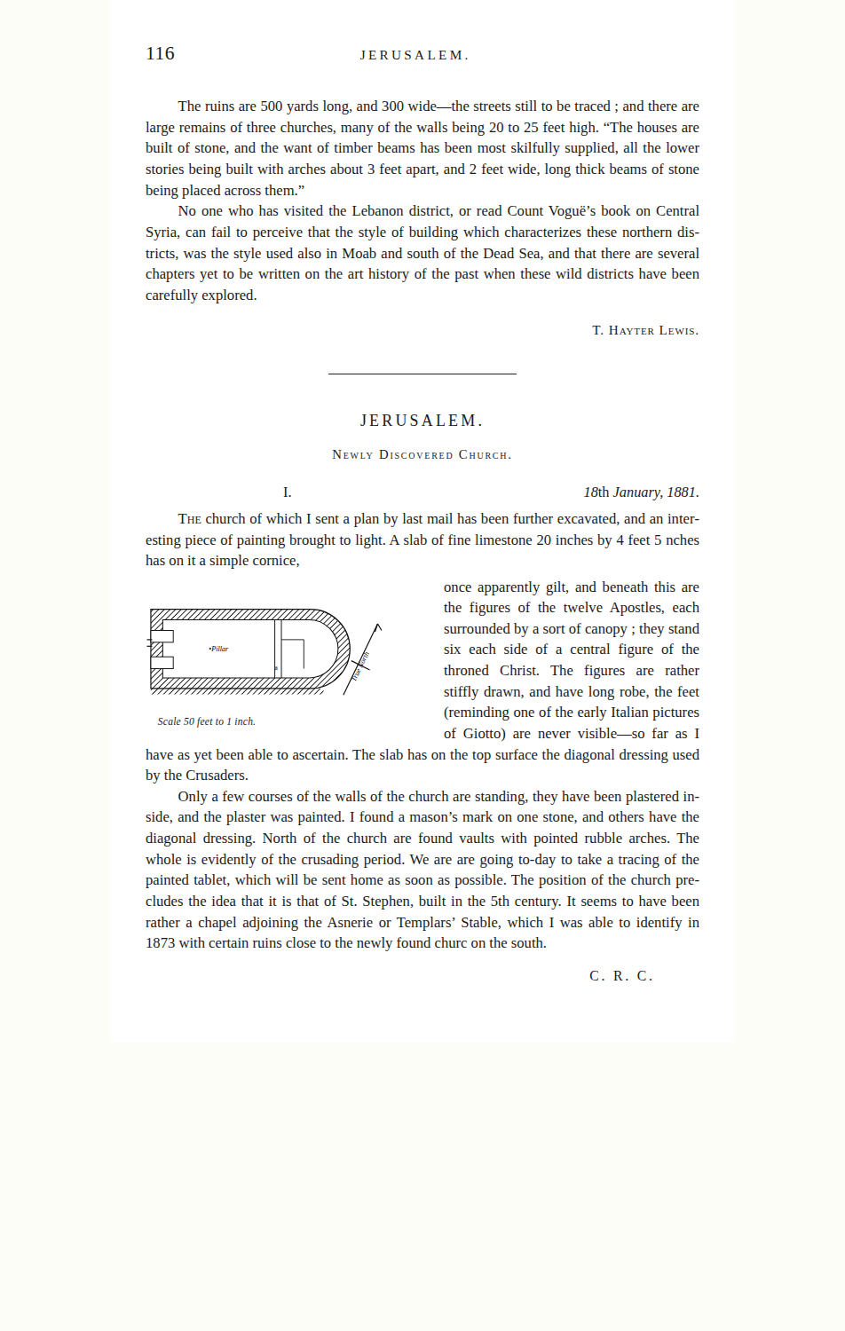116 JERUSALEM.
The ruins are 500 yards long, and 300 wide—the streets still to be traced ; and there are large remains of three churches, many of the walls being 20 to 25 feet high. “The houses are built of stone, and the want of timber beams has been most skilfully supplied, all the lower stories being built with arches about 3 feet apart, and 2 feet wide, long thick beams of stone being placed across them.”
No one who has visited the Lebanon district, or read Count Voguë’s book on Central Syria, can fail to perceive that the style of building which characterizes these northern districts, was the style used also in Moab and south of the Dead Sea, and that there are several chapters yet to be written on the art history of the past when these wild districts have been carefully explored.
T. Hayter Lewis.
JERUSALEM.
Newly Discovered Church.
I. 18th January, 1881.
The church of which I sent a plan by last mail has been further excavated, and an interesting piece of painting brought to light. A slab of fine limestone 20 inches by 4 feet 5 nches has on it a simple cornice,
•Pillar a True North
Scale 50 feet to 1 inch.
once apparently gilt, and beneath this are the figures of the twelve Apostles, each surrounded by a sort of canopy ; they stand six each side of a central figure of the throned Christ. The figures are rather stiffly drawn, and have long robe, the feet (reminding one of the early Italian pictures of Giotto) are never visible—so far as I have as yet been able to ascertain. The slab has on the top surface the diagonal dressing used by the Crusaders.
Only a few courses of the walls of the church are standing, they have been plastered inside, and the plaster was painted. I found a mason’s mark on one stone, and others have the diagonal dressing. North of the church are found vaults with pointed rubble arches. The whole is evidently of the crusading period. We are are going to-day to take a tracing of the painted tablet, which will be sent home as soon as possible. The position of the church precludes the idea that it is that of St. Stephen, built in the 5th century. It seems to have been rather a chapel adjoining the Asnerie or Templars’ Stable, which I was able to identify in 1873 with certain ruins close to the newly found churc on the south.
C. R. C.